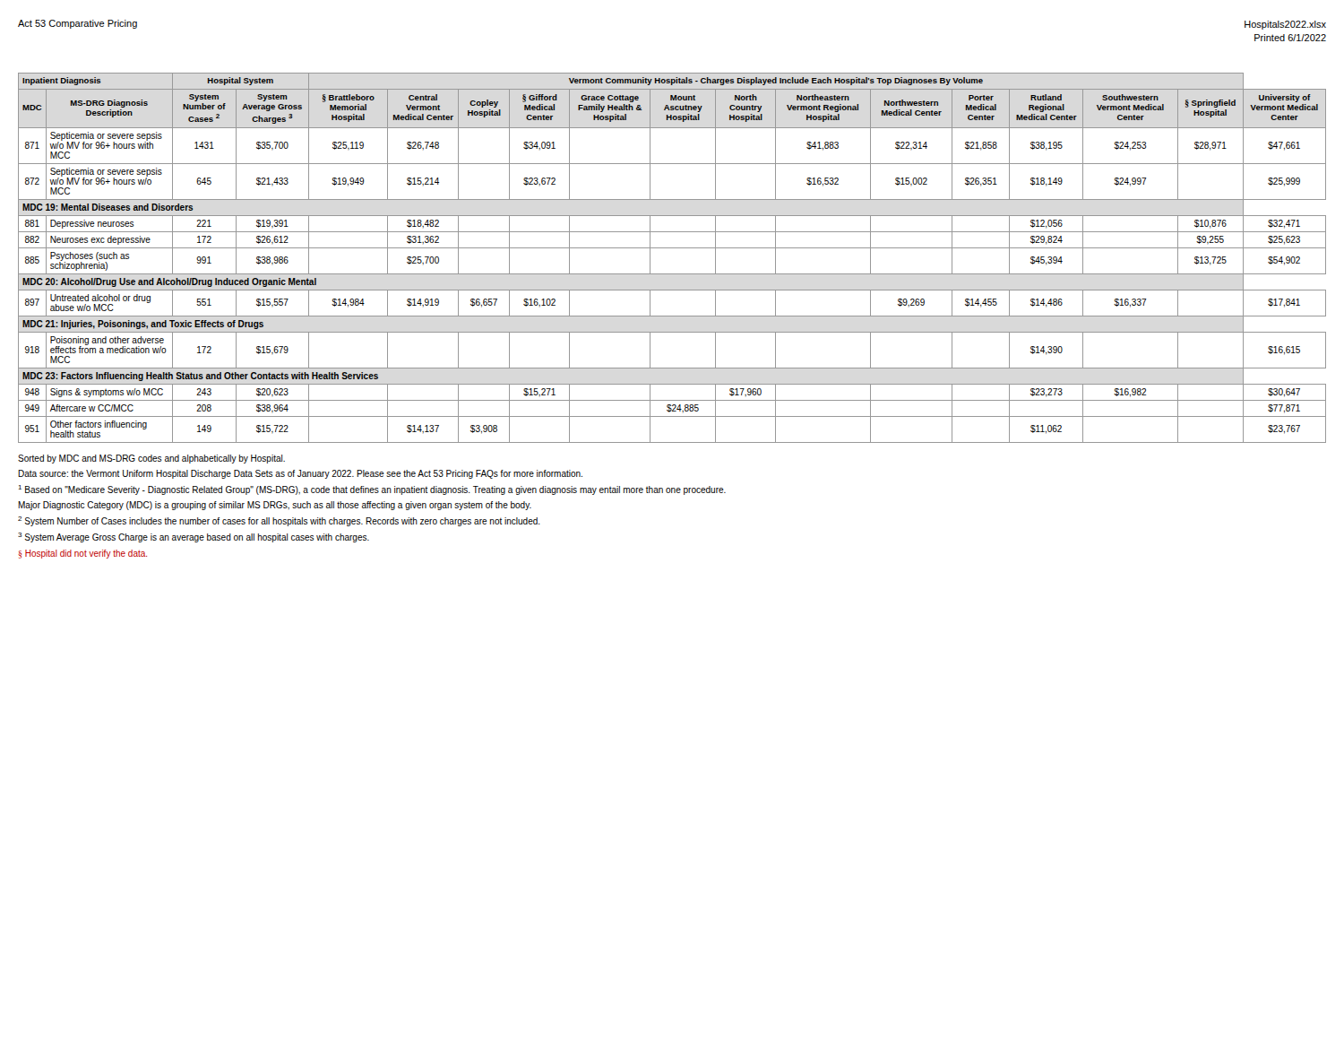Act 53 Comparative Pricing
Hospitals2022.xlsx
Printed 6/1/2022
| Inpatient Diagnosis | Hospital System | Vermont Community Hospitals - Charges Displayed Include Each Hospital's Top Diagnoses By Volume |
| --- | --- | --- |
| MDC | MS-DRG Diagnosis Description | System Number of Cases 2 | System Average Gross Charges 3 | § Brattleboro Memorial Hospital | Central Vermont Medical Center | Copley Hospital | § Gifford Medical Center | Grace Cottage Family Health & Hospital | Mount Ascutney Hospital | North Country Hospital | Northeastern Vermont Regional Hospital | Northwestern Medical Center | Porter Medical Center | Rutland Regional Medical Center | Southwestern Vermont Medical Center | § Springfield Hospital | University of Vermont Medical Center |
| 871 | Septicemia or severe sepsis w/o MV for 96+ hours with MCC | 1431 | $35,700 | $25,119 | $26,748 | | $34,091 | | | | $41,883 | $22,314 | $21,858 | $38,195 | $24,253 | $28,971 | $47,661 |
| 872 | Septicemia or severe sepsis w/o MV for 96+ hours w/o MCC | 645 | $21,433 | $19,949 | $15,214 | | $23,672 | | | | $16,532 | $15,002 | $26,351 | $18,149 | $24,997 | | $25,999 |
| MDC 19: Mental Diseases and Disorders |
| 881 | Depressive neuroses | 221 | $19,391 | | $18,482 | | | | | | | | | $12,056 | | $10,876 | $32,471 |
| 882 | Neuroses exc depressive | 172 | $26,612 | | $31,362 | | | | | | | | | $29,824 | | $9,255 | $25,623 |
| 885 | Psychoses (such as schizophrenia) | 991 | $38,986 | | $25,700 | | | | | | | | | $45,394 | | $13,725 | $54,902 |
| MDC 20: Alcohol/Drug Use and Alcohol/Drug Induced Organic Mental |
| 897 | Untreated alcohol or drug abuse w/o MCC | 551 | $15,557 | $14,984 | $14,919 | $6,657 | $16,102 | | | | | $9,269 | $14,455 | $14,486 | $16,337 | | $17,841 |
| MDC 21: Injuries, Poisonings, and Toxic Effects of Drugs |
| 918 | Poisoning and other adverse effects from a medication w/o MCC | 172 | $15,679 | | | | | | | | | | | $14,390 | | | $16,615 |
| MDC 23: Factors Influencing Health Status and Other Contacts with Health Services |
| 948 | Signs & symptoms w/o MCC | 243 | $20,623 | | | | $15,271 | | | $17,960 | | | | $23,273 | $16,982 | | $30,647 |
| 949 | Aftercare w CC/MCC | 208 | $38,964 | | | | | | $24,885 | | | | | | | | $77,871 |
| 951 | Other factors influencing health status | 149 | $15,722 | | $14,137 | $3,908 | | | | | | | | $11,062 | | | $23,767 |
Sorted by MDC and MS-DRG codes and alphabetically by Hospital.
Data source: the Vermont Uniform Hospital Discharge Data Sets as of January 2022. Please see the Act 53 Pricing FAQs for more information.
1 Based on "Medicare Severity - Diagnostic Related Group" (MS-DRG), a code that defines an inpatient diagnosis. Treating a given diagnosis may entail more than one procedure.
Major Diagnostic Category (MDC) is a grouping of similar MS DRGs, such as all those affecting a given organ system of the body.
2 System Number of Cases includes the number of cases for all hospitals with charges. Records with zero charges are not included.
3 System Average Gross Charge is an average based on all hospital cases with charges.
§ Hospital did not verify the data.